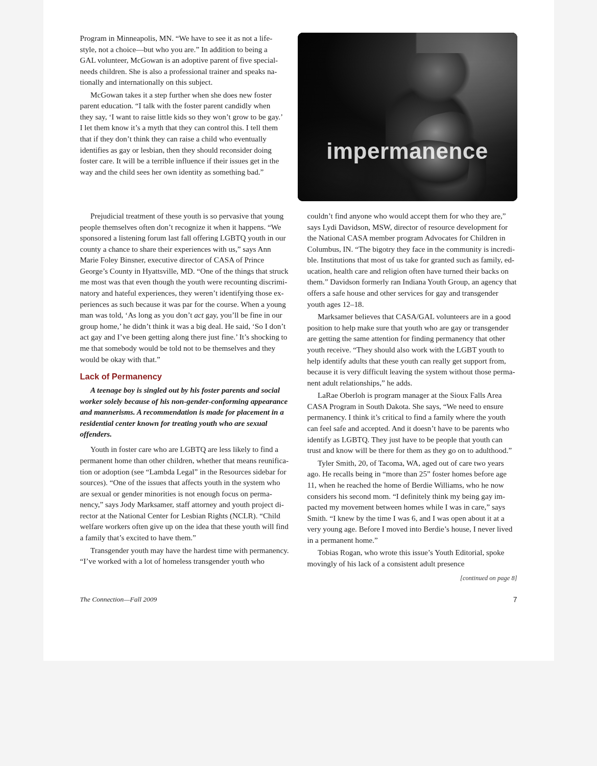Program in Minneapolis, MN. “We have to see it as not a lifestyle, not a choice—but who you are.” In addition to being a GAL volunteer, McGowan is an adoptive parent of five special-needs children. She is also a professional trainer and speaks nationally and internationally on this subject.
McGowan takes it a step further when she does new foster parent education. “I talk with the foster parent candidly when they say, ‘I want to raise little kids so they won’t grow to be gay.’ I let them know it’s a myth that they can control this. I tell them that if they don’t think they can raise a child who eventually identifies as gay or lesbian, then they should reconsider doing foster care. It will be a terrible influence if their issues get in the way and the child sees her own identity as something bad.”
impermanence
Prejudicial treatment of these youth is so pervasive that young people themselves often don’t recognize it when it happens. “We sponsored a listening forum last fall offering LGBTQ youth in our county a chance to share their experiences with us,” says Ann Marie Foley Binsner, executive director of CASA of Prince George’s County in Hyattsville, MD. “One of the things that struck me most was that even though the youth were recounting discriminatory and hateful experiences, they weren’t identifying those experiences as such because it was par for the course. When a young man was told, ‘As long as you don’t act gay, you’ll be fine in our group home,’ he didn’t think it was a big deal. He said, ‘So I don’t act gay and I’ve been getting along there just fine.’ It’s shocking to me that somebody would be told not to be themselves and they would be okay with that.”
Lack of Permanency
A teenage boy is singled out by his foster parents and social worker solely because of his non-gender-conforming appearance and mannerisms. A recommendation is made for placement in a residential center known for treating youth who are sexual offenders.
Youth in foster care who are LGBTQ are less likely to find a permanent home than other children, whether that means reunification or adoption (see “Lambda Legal” in the Resources sidebar for sources). “One of the issues that affects youth in the system who are sexual or gender minorities is not enough focus on permanency,” says Jody Marksamer, staff attorney and youth project director at the National Center for Lesbian Rights (NCLR). “Child welfare workers often give up on the idea that these youth will find a family that’s excited to have them.”
Transgender youth may have the hardest time with permanency. “I’ve worked with a lot of homeless transgender youth who couldn’t find anyone who would accept them for who they are,” says Lydi Davidson, MSW, director of resource development for the National CASA member program Advocates for Children in Columbus, IN. “The bigotry they face in the community is incredible. Institutions that most of us take for granted such as family, education, health care and religion often have turned their backs on them.” Davidson formerly ran Indiana Youth Group, an agency that offers a safe house and other services for gay and transgender youth ages 12–18.
Marksamer believes that CASA/GAL volunteers are in a good position to help make sure that youth who are gay or transgender are getting the same attention for finding permanency that other youth receive. “They should also work with the LGBT youth to help identify adults that these youth can really get support from, because it is very difficult leaving the system without those permanent adult relationships,” he adds.
LaRae Oberloh is program manager at the Sioux Falls Area CASA Program in South Dakota. She says, “We need to ensure permanency. I think it’s critical to find a family where the youth can feel safe and accepted. And it doesn’t have to be parents who identify as LGBTQ. They just have to be people that youth can trust and know will be there for them as they go on to adulthood.”
Tyler Smith, 20, of Tacoma, WA, aged out of care two years ago. He recalls being in “more than 25” foster homes before age 11, when he reached the home of Berdie Williams, who he now considers his second mom. “I definitely think my being gay impacted my movement between homes while I was in care,” says Smith. “I knew by the time I was 6, and I was open about it at a very young age. Before I moved into Berdie’s house, I never lived in a permanent home.”
Tobias Rogan, who wrote this issue’s Youth Editorial, spoke movingly of his lack of a consistent adult presence
[continued on page 8]
The Connection—Fall 2009
7